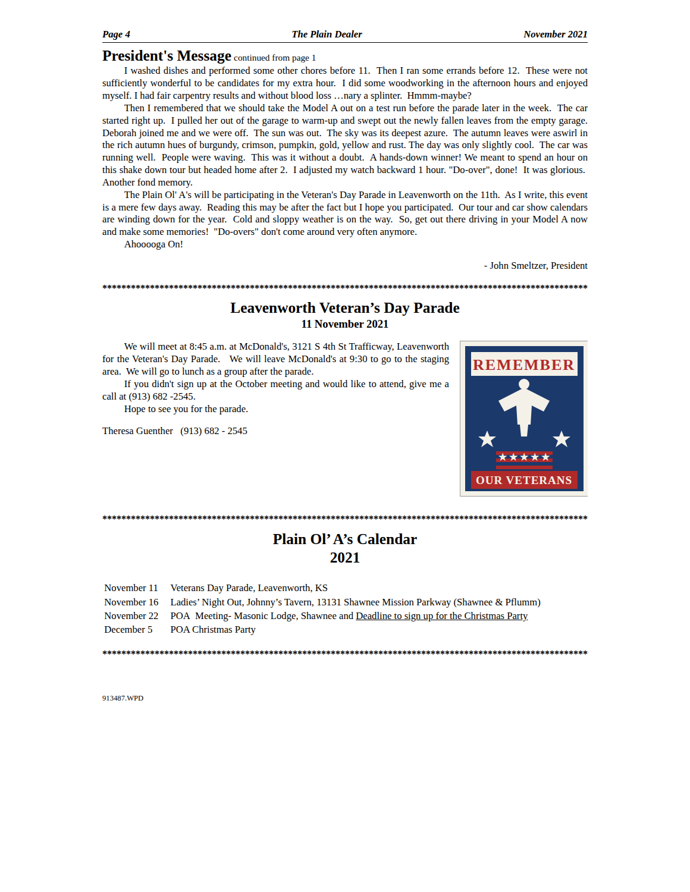Page 4 The Plain Dealer November 2021
President's Message
continued from page 1
I washed dishes and performed some other chores before 11. Then I ran some errands before 12. These were not sufficiently wonderful to be candidates for my extra hour. I did some woodworking in the afternoon hours and enjoyed myself. I had fair carpentry results and without blood loss …nary a splinter. Hmmm-maybe?
Then I remembered that we should take the Model A out on a test run before the parade later in the week. The car started right up. I pulled her out of the garage to warm-up and swept out the newly fallen leaves from the empty garage. Deborah joined me and we were off. The sun was out. The sky was its deepest azure. The autumn leaves were aswirl in the rich autumn hues of burgundy, crimson, pumpkin, gold, yellow and rust. The day was only slightly cool. The car was running well. People were waving. This was it without a doubt. A hands-down winner! We meant to spend an hour on this shake down tour but headed home after 2. I adjusted my watch backward 1 hour. "Do-over", done! It was glorious. Another fond memory.
The Plain Ol' A's will be participating in the Veteran's Day Parade in Leavenworth on the 11th. As I write, this event is a mere few days away. Reading this may be after the fact but I hope you participated. Our tour and car show calendars are winding down for the year. Cold and sloppy weather is on the way. So, get out there driving in your Model A now and make some memories! "Do-overs" don't come around very often anymore.
Ahooooga On!
- John Smeltzer, President
****************************************************************************************************************
Leavenworth Veteran’s Day Parade
11 November 2021
REMEMBER ★ ★ ★ ★ ★ OUR VETERANS
We will meet at 8:45 a.m. at McDonald's, 3121 S 4th St Trafficway, Leavenworth for the Veteran's Day Parade. We will leave McDonald's at 9:30 to go to the staging area. We will go to lunch as a group after the parade.
If you didn't sign up at the October meeting and would like to attend, give me a call at (913) 682 -2545.
Hope to see you for the parade.
Theresa Guenther (913) 682 - 2545
****************************************************************************************************************
Plain Ol’ A’s Calendar
2021
| November 11 | Veterans Day Parade, Leavenworth, KS |
| November 16 | Ladies’ Night Out, Johnny’s Tavern, 13131 Shawnee Mission Parkway (Shawnee & Pflumm) |
| November 22 | POA Meeting- Masonic Lodge, Shawnee and Deadline to sign up for the Christmas Party |
| December 5 | POA Christmas Party |
****************************************************************************************************************
913487.WPD